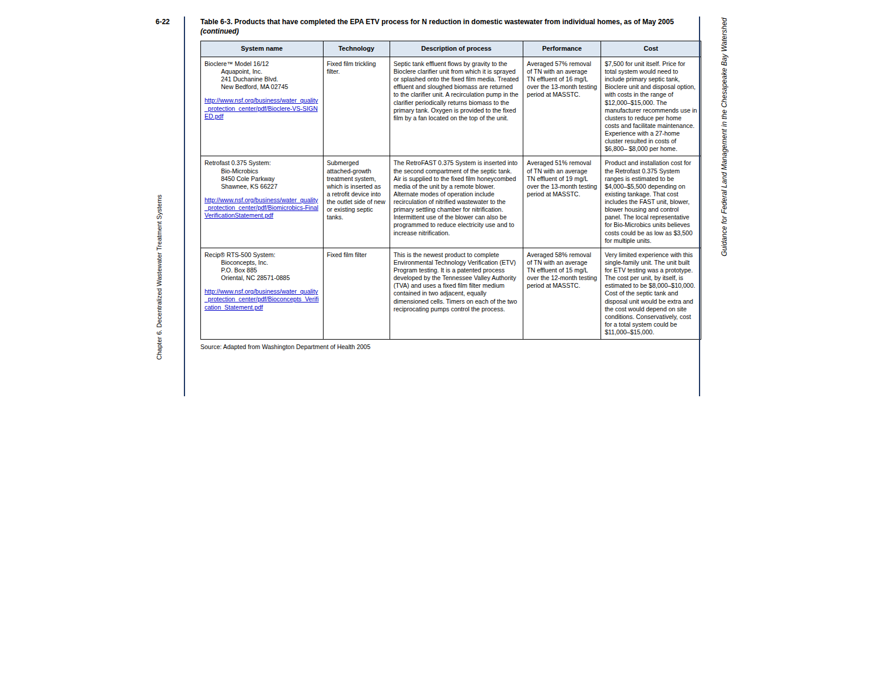6-22
Chapter 6. Decentralized Wastewater Treatment Systems
Guidance for Federal Land Management in the Chesapeake Bay Watershed
Table 6-3. Products that have completed the EPA ETV process for N reduction in domestic wastewater from individual homes, as of May 2005 (continued)
| System name | Technology | Description of process | Performance | Cost |
| --- | --- | --- | --- | --- |
| Bioclere™ Model 16/12 Aquapoint, Inc. 241 Duchanine Blvd. New Bedford, MA 02745 http://www.nsf.org/business/water_quality_protection_center/pdf/Bioclere-VS-SIGNED.pdf | Fixed film trickling filter. | Septic tank effluent flows by gravity to the Bioclere clarifier unit from which it is sprayed or splashed onto the fixed film media. Treated effluent and sloughed biomass are returned to the clarifier unit. A recirculation pump in the clarifier periodically returns biomass to the primary tank. Oxygen is provided to the fixed film by a fan located on the top of the unit. | Averaged 57% removal of TN with an average TN effluent of 16 mg/L over the 13-month testing period at MASSTC. | $7,500 for unit itself. Price for total system would need to include primary septic tank, Bioclere unit and disposal option, with costs in the range of $12,000–$15,000. The manufacturer recommends use in clusters to reduce per home costs and facilitate maintenance. Experience with a 27-home cluster resulted in costs of $6,800– $8,000 per home. |
| Retrofast 0.375 System: Bio-Microbics 8450 Cole Parkway Shawnee, KS 66227 http://www.nsf.org/business/water_quality_protection_center/pdf/Biomicrobics-FinalVerificationStatement.pdf | Submerged attached-growth treatment system, which is inserted as a retrofit device into the outlet side of new or existing septic tanks. | The RetroFAST 0.375 System is inserted into the second compartment of the septic tank. Air is supplied to the fixed film honeycombed media of the unit by a remote blower. Alternate modes of operation include recirculation of nitrified wastewater to the primary settling chamber for nitrification. Intermittent use of the blower can also be programmed to reduce electricity use and to increase nitrification. | Averaged 51% removal of TN with an average TN effluent of 19 mg/L over the 13-month testing period at MASSTC. | Product and installation cost for the Retrofast 0.375 System ranges is estimated to be $4,000–$5,500 depending on existing tankage. That cost includes the FAST unit, blower, blower housing and control panel. The local representative for Bio-Microbics units believes costs could be as low as $3,500 for multiple units. |
| Recip® RTS-500 System: Bioconcepts, Inc. P.O. Box 885 Oriental, NC 28571-0885 http://www.nsf.org/business/water_quality_protection_center/pdf/Bioconcepts_Verification_Statement.pdf | Fixed film filter | This is the newest product to complete Environmental Technology Verification (ETV) Program testing. It is a patented process developed by the Tennessee Valley Authority (TVA) and uses a fixed film filter medium contained in two adjacent, equally dimensioned cells. Timers on each of the two reciprocating pumps control the process. | Averaged 58% removal of TN with an average TN effluent of 15 mg/L over the 12-month testing period at MASSTC. | Very limited experience with this single-family unit. The unit built for ETV testing was a prototype. The cost per unit, by itself, is estimated to be $8,000–$10,000. Cost of the septic tank and disposal unit would be extra and the cost would depend on site conditions. Conservatively, cost for a total system could be $11,000–$15,000. |
Source: Adapted from Washington Department of Health 2005